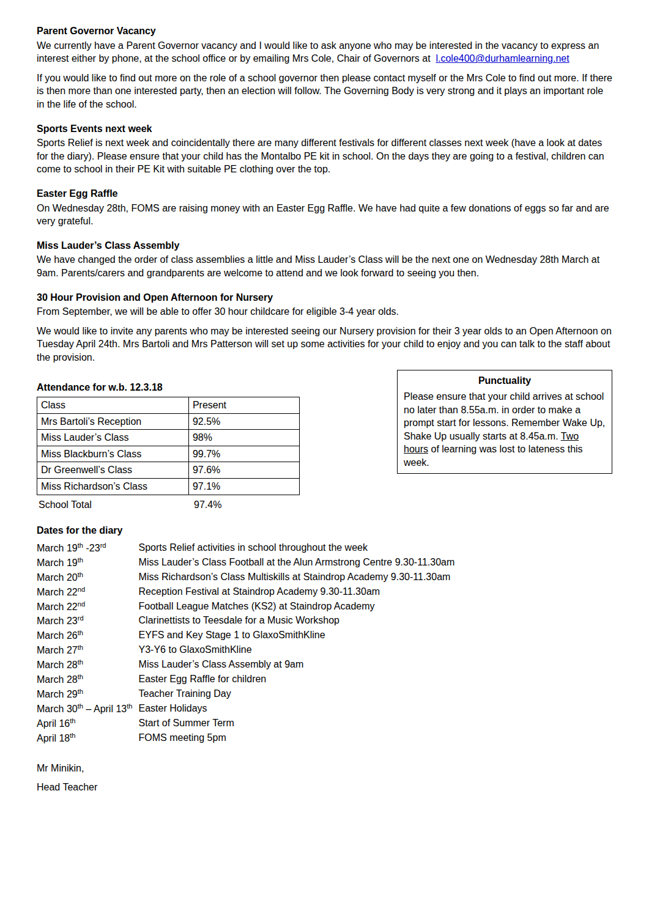Parent Governor Vacancy
We currently have a Parent Governor vacancy and I would like to ask anyone who may be interested in the vacancy to express an interest either by phone, at the school office or by emailing Mrs Cole, Chair of Governors at l.cole400@durhamlearning.net
If you would like to find out more on the role of a school governor then please contact myself or the Mrs Cole to find out more. If there is then more than one interested party, then an election will follow. The Governing Body is very strong and it plays an important role in the life of the school.
Sports Events next week
Sports Relief is next week and coincidentally there are many different festivals for different classes next week (have a look at dates for the diary). Please ensure that your child has the Montalbo PE kit in school. On the days they are going to a festival, children can come to school in their PE Kit with suitable PE clothing over the top.
Easter Egg Raffle
On Wednesday 28th, FOMS are raising money with an Easter Egg Raffle. We have had quite a few donations of eggs so far and are very grateful.
Miss Lauder’s Class Assembly
We have changed the order of class assemblies a little and Miss Lauder’s Class will be the next one on Wednesday 28th March at 9am. Parents/carers and grandparents are welcome to attend and we look forward to seeing you then.
30 Hour Provision and Open Afternoon for Nursery
From September, we will be able to offer 30 hour childcare for eligible 3-4 year olds.
We would like to invite any parents who may be interested seeing our Nursery provision for their 3 year olds to an Open Afternoon on Tuesday April 24th. Mrs Bartoli and Mrs Patterson will set up some activities for your child to enjoy and you can talk to the staff about the provision.
| Attendance for w.b. 12.3.18 / Class / Present / / Mrs Bartoli’s Reception / 92.5% / / Miss Lauder’s Class / 98% / / Miss Blackburn’s Class / 99.7% / / Dr Greenwell’s Class / 97.6% / / Miss Richardson’s Class / 97.1% / / School Total / 97.4% / | Punctuality Please ensure that your child arrives at school no later than 8.55a.m. in order to make a prompt start for lessons. Remember Wake Up, Shake Up usually starts at 8.45a.m. Two hours of learning was lost to lateness this week. |
Dates for the diary
| March 19 th -23 rd | Sports Relief activities in school throughout the week |
| March 19 th | Miss Lauder’s Class Football at the Alun Armstrong Centre 9.30-11.30am |
| March 20 th | Miss Richardson’s Class Multiskills at Staindrop Academy 9.30-11.30am |
| March 22 nd | Reception Festival at Staindrop Academy 9.30-11.30am |
| March 22 nd | Football League Matches (KS2) at Staindrop Academy |
| March 23 rd | Clarinettists to Teesdale for a Music Workshop |
| March 26 th | EYFS and Key Stage 1 to GlaxoSmithKline |
| March 27 th | Y3-Y6 to GlaxoSmithKline |
| March 28 th | Miss Lauder’s Class Assembly at 9am |
| March 28 th | Easter Egg Raffle for children |
| March 29 th | Teacher Training Day |
| March 30 th – April 13 th | Easter Holidays |
| April 16 th | Start of Summer Term |
| April 18 th | FOMS meeting 5pm |
Mr Minikin,
Head Teacher